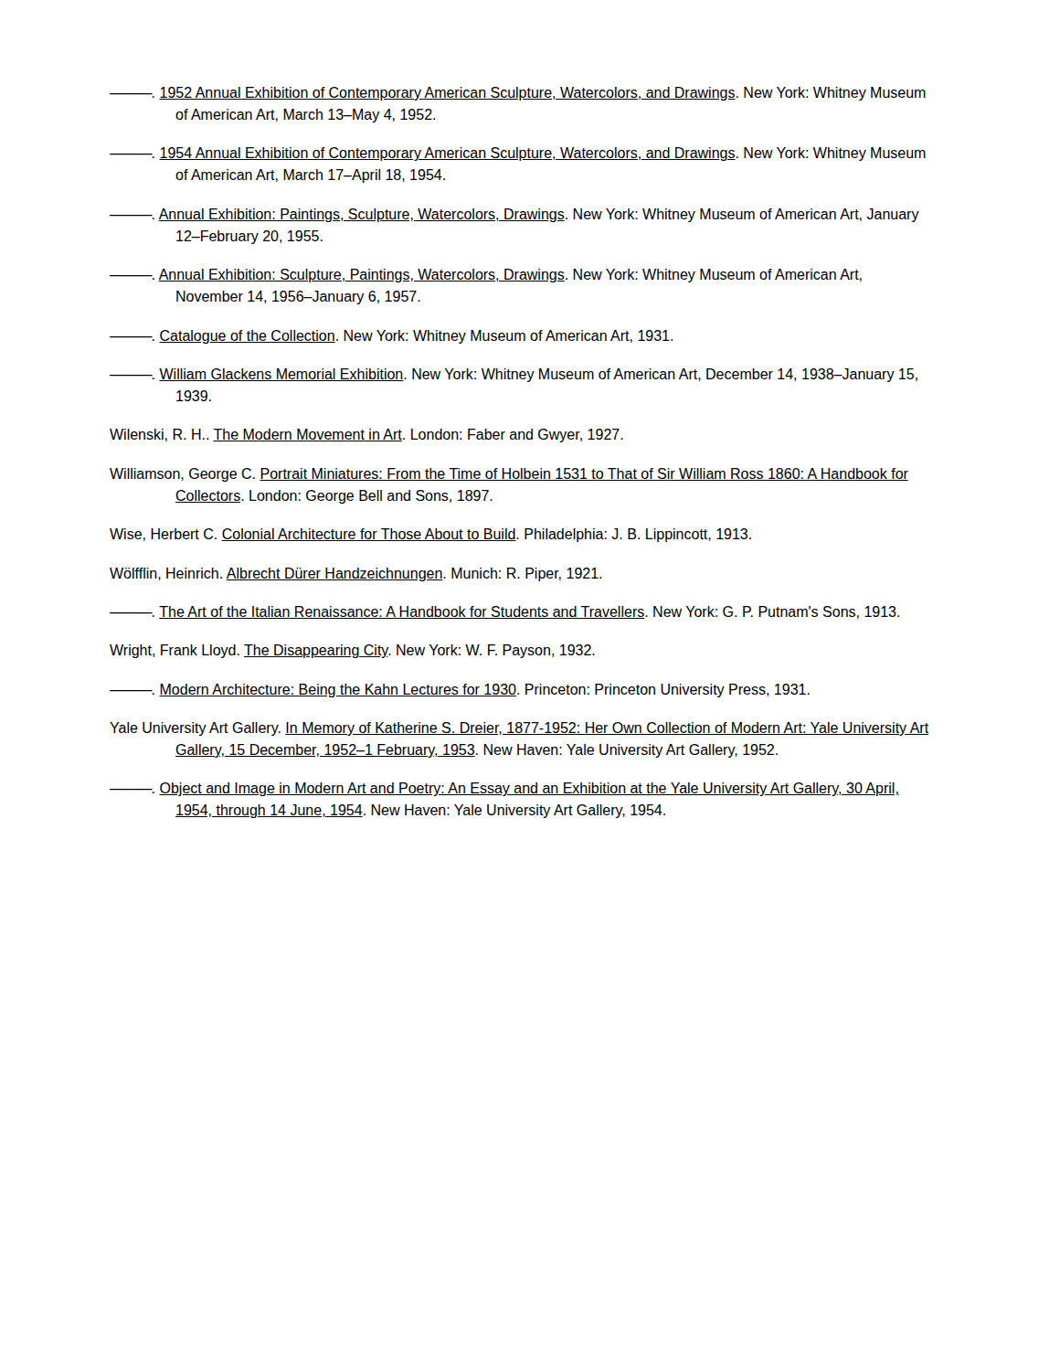———. 1952 Annual Exhibition of Contemporary American Sculpture, Watercolors, and Drawings. New York: Whitney Museum of American Art, March 13–May 4, 1952.
———. 1954 Annual Exhibition of Contemporary American Sculpture, Watercolors, and Drawings. New York: Whitney Museum of American Art, March 17–April 18, 1954.
———. Annual Exhibition: Paintings, Sculpture, Watercolors, Drawings. New York: Whitney Museum of American Art, January 12–February 20, 1955.
———. Annual Exhibition: Sculpture, Paintings, Watercolors, Drawings. New York: Whitney Museum of American Art, November 14, 1956–January 6, 1957.
———. Catalogue of the Collection. New York: Whitney Museum of American Art, 1931.
———. William Glackens Memorial Exhibition. New York: Whitney Museum of American Art, December 14, 1938–January 15, 1939.
Wilenski, R. H.. The Modern Movement in Art. London: Faber and Gwyer, 1927.
Williamson, George C. Portrait Miniatures: From the Time of Holbein 1531 to That of Sir William Ross 1860: A Handbook for Collectors. London: George Bell and Sons, 1897.
Wise, Herbert C. Colonial Architecture for Those About to Build. Philadelphia: J. B. Lippincott, 1913.
Wölfflin, Heinrich. Albrecht Dürer Handzeichnungen. Munich: R. Piper, 1921.
———. The Art of the Italian Renaissance: A Handbook for Students and Travellers. New York: G. P. Putnam's Sons, 1913.
Wright, Frank Lloyd. The Disappearing City. New York: W. F. Payson, 1932.
———. Modern Architecture: Being the Kahn Lectures for 1930. Princeton: Princeton University Press, 1931.
Yale University Art Gallery. In Memory of Katherine S. Dreier, 1877-1952: Her Own Collection of Modern Art: Yale University Art Gallery, 15 December, 1952–1 February, 1953. New Haven: Yale University Art Gallery, 1952.
———. Object and Image in Modern Art and Poetry: An Essay and an Exhibition at the Yale University Art Gallery, 30 April, 1954, through 14 June, 1954. New Haven: Yale University Art Gallery, 1954.